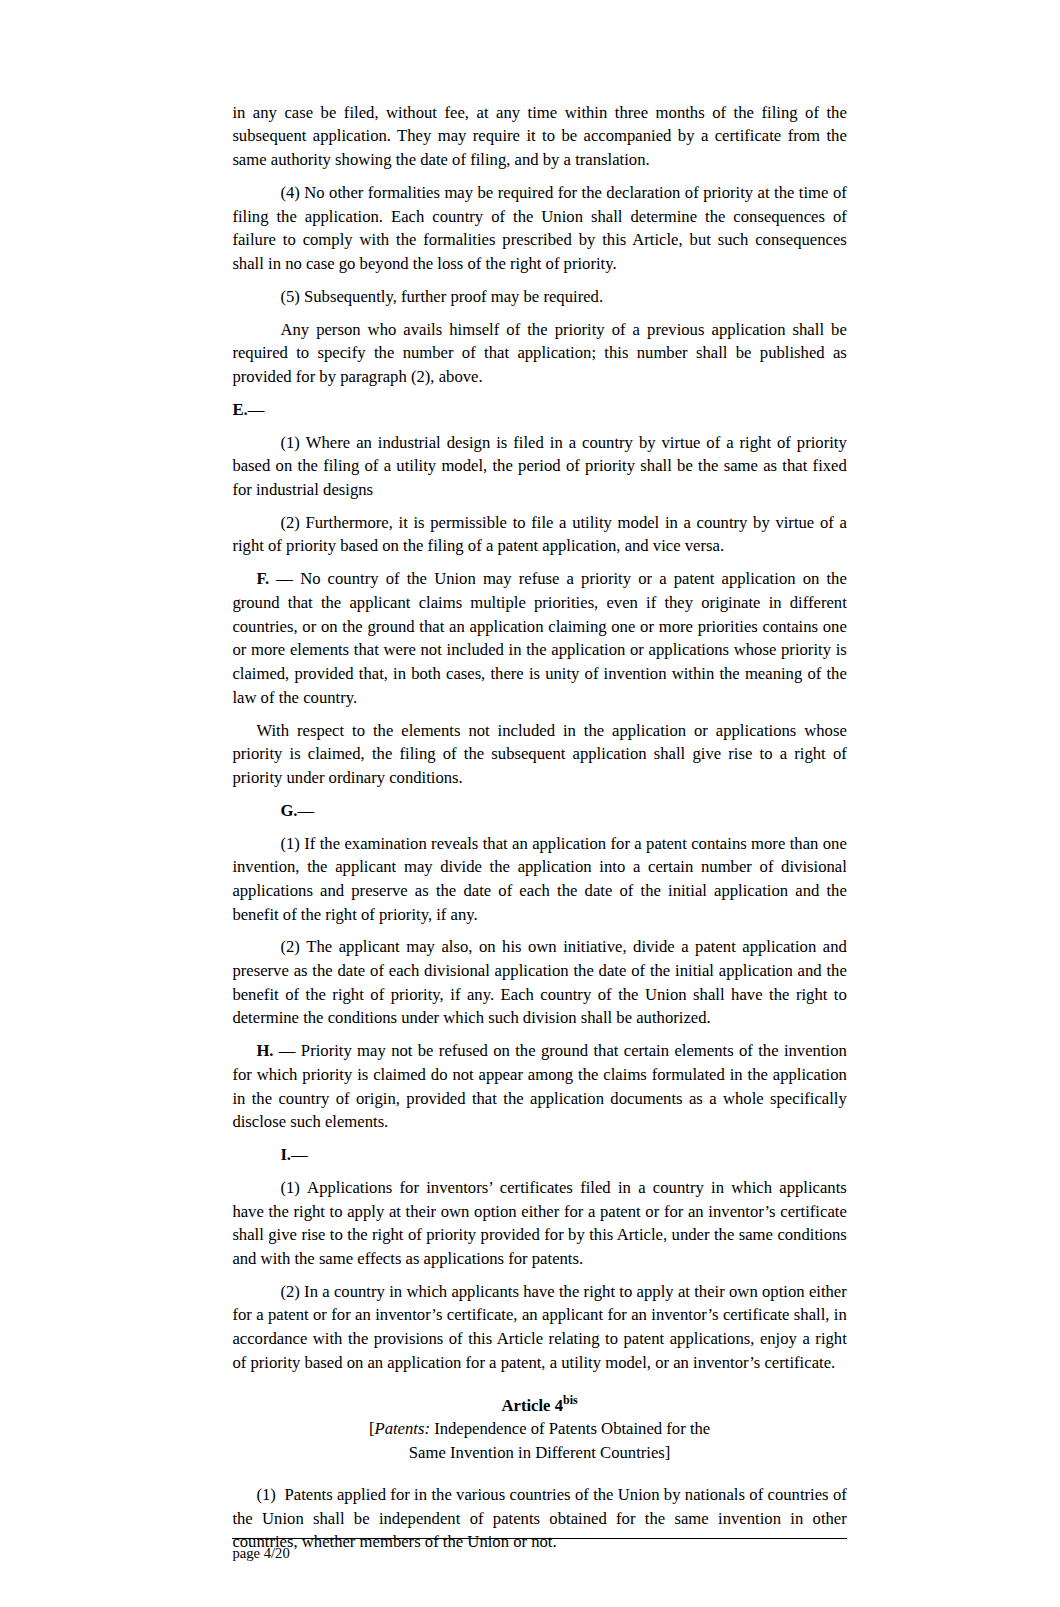in any case be filed, without fee, at any time within three months of the filing of the subsequent application. They may require it to be accompanied by a certificate from the same authority showing the date of filing, and by a translation.
(4) No other formalities may be required for the declaration of priority at the time of filing the application. Each country of the Union shall determine the consequences of failure to comply with the formalities prescribed by this Article, but such consequences shall in no case go beyond the loss of the right of priority.
(5) Subsequently, further proof may be required.
Any person who avails himself of the priority of a previous application shall be required to specify the number of that application; this number shall be published as provided for by paragraph (2), above.
E.—
(1) Where an industrial design is filed in a country by virtue of a right of priority based on the filing of a utility model, the period of priority shall be the same as that fixed for industrial designs
(2) Furthermore, it is permissible to file a utility model in a country by virtue of a right of priority based on the filing of a patent application, and vice versa.
F. — No country of the Union may refuse a priority or a patent application on the ground that the applicant claims multiple priorities, even if they originate in different countries, or on the ground that an application claiming one or more priorities contains one or more elements that were not included in the application or applications whose priority is claimed, provided that, in both cases, there is unity of invention within the meaning of the law of the country.
With respect to the elements not included in the application or applications whose priority is claimed, the filing of the subsequent application shall give rise to a right of priority under ordinary conditions.
G.—
(1) If the examination reveals that an application for a patent contains more than one invention, the applicant may divide the application into a certain number of divisional applications and preserve as the date of each the date of the initial application and the benefit of the right of priority, if any.
(2) The applicant may also, on his own initiative, divide a patent application and preserve as the date of each divisional application the date of the initial application and the benefit of the right of priority, if any. Each country of the Union shall have the right to determine the conditions under which such division shall be authorized.
H. — Priority may not be refused on the ground that certain elements of the invention for which priority is claimed do not appear among the claims formulated in the application in the country of origin, provided that the application documents as a whole specifically disclose such elements.
I.—
(1) Applications for inventors’ certificates filed in a country in which applicants have the right to apply at their own option either for a patent or for an inventor’s certificate shall give rise to the right of priority provided for by this Article, under the same conditions and with the same effects as applications for patents.
(2) In a country in which applicants have the right to apply at their own option either for a patent or for an inventor’s certificate, an applicant for an inventor’s certificate shall, in accordance with the provisions of this Article relating to patent applications, enjoy a right of priority based on an application for a patent, a utility model, or an inventor’s certificate.
Article 4bis
[Patents: Independence of Patents Obtained for the
Same Invention in Different Countries]
(1) Patents applied for in the various countries of the Union by nationals of countries of the Union shall be independent of patents obtained for the same invention in other countries, whether members of the Union or not.
page 4/20